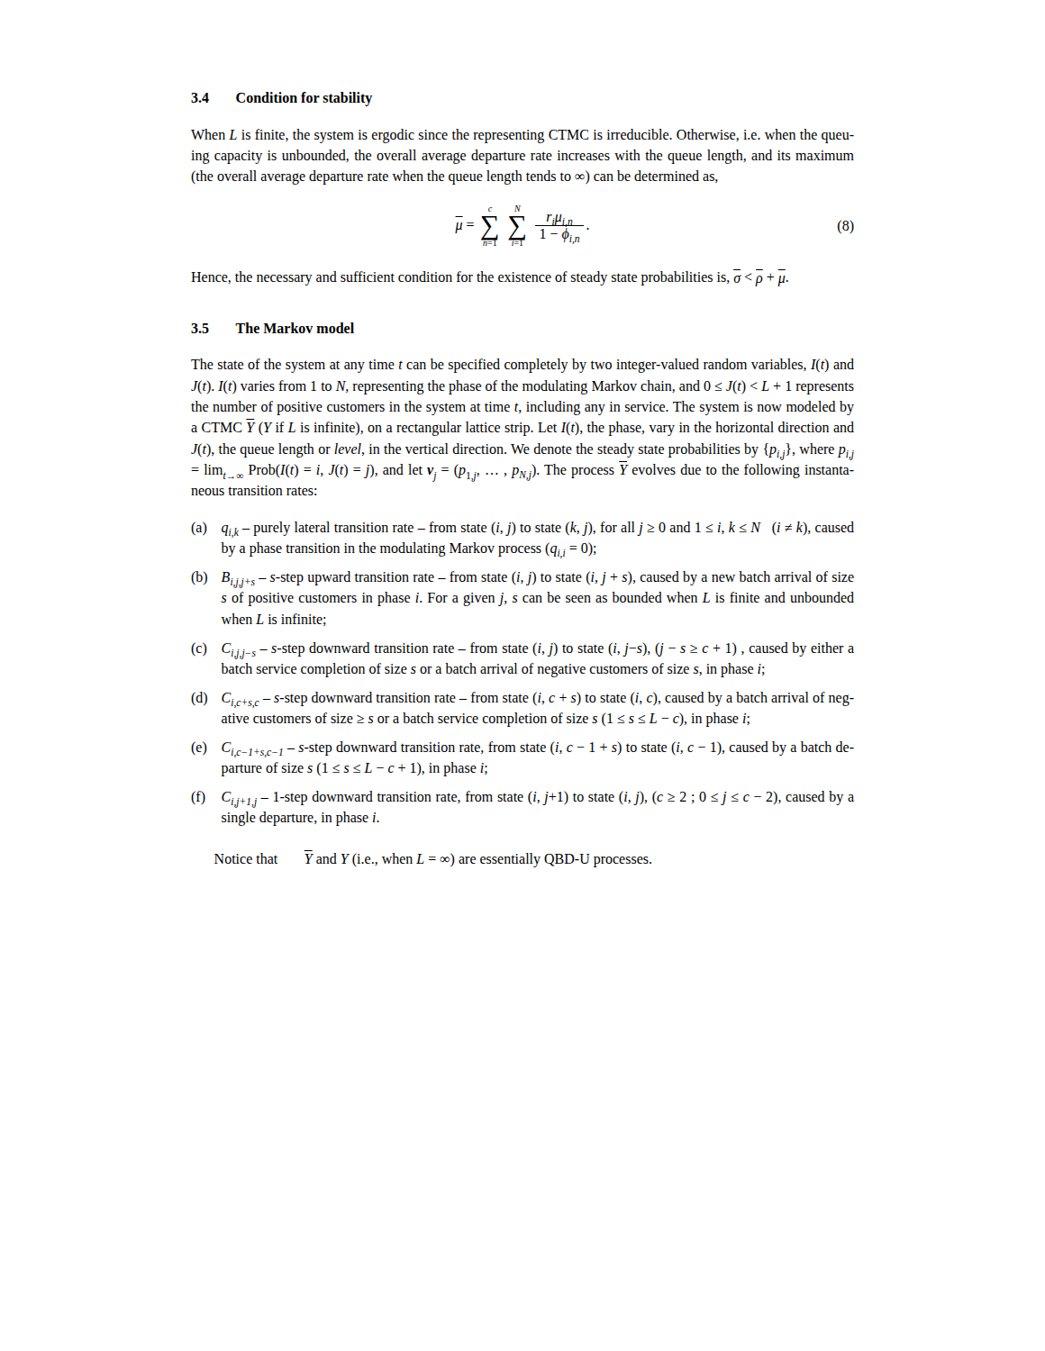3.4 Condition for stability
When L is finite, the system is ergodic since the representing CTMC is irreducible. Otherwise, i.e. when the queuing capacity is unbounded, the overall average departure rate increases with the queue length, and its maximum (the overall average departure rate when the queue length tends to ∞) can be determined as,
μ = c∑n=1 N∑i=1 riμi,n 1 − ϕi,n. (8)
Hence, the necessary and sufficient condition for the existence of steady state probabilities is, σ < ρ + μ.
3.5 The Markov model
The state of the system at any time t can be specified completely by two integer-valued random variables, I(t) and J(t). I(t) varies from 1 to N, representing the phase of the modulating Markov chain, and 0 ≤ J(t) < L + 1 represents the number of positive customers in the system at time t, including any in service. The system is now modeled by a CTMC Y (Y if L is infinite), on a rectangular lattice strip. Let I(t), the phase, vary in the horizontal direction and J(t), the queue length or level, in the vertical direction. We denote the steady state probabilities by {pi,j}, where pi,j = limt→∞ Prob(I(t) = i, J(t) = j), and let vj = (p1,j, … , pN,j). The process Y evolves due to the following instantaneous transition rates:
(a)
qi,k – purely lateral transition rate – from state (i, j) to state (k, j), for all j ≥ 0 and 1 ≤ i, k ≤ N (i ≠ k), caused by a phase transition in the modulating Markov process (qi,i = 0);
(b)
Bi,j,j+s – s-step upward transition rate – from state (i, j) to state (i, j + s), caused by a new batch arrival of size s of positive customers in phase i. For a given j, s can be seen as bounded when L is finite and unbounded when L is infinite;
(c)
Ci,j,j−s – s-step downward transition rate – from state (i, j) to state (i, j−s), (j − s ≥ c + 1) , caused by either a batch service completion of size s or a batch arrival of negative customers of size s, in phase i;
(d)
Ci,c+s,c – s-step downward transition rate – from state (i, c + s) to state (i, c), caused by a batch arrival of negative customers of size ≥ s or a batch service completion of size s (1 ≤ s ≤ L − c), in phase i;
(e)
Ci,c−1+s,c−1 – s-step downward transition rate, from state (i, c − 1 + s) to state (i, c − 1), caused by a batch departure of size s (1 ≤ s ≤ L − c + 1), in phase i;
(f)
Ci,j+1,j – 1-step downward transition rate, from state (i, j+1) to state (i, j), (c ≥ 2 ; 0 ≤ j ≤ c − 2), caused by a single departure, in phase i.
Notice that Y and Y (i.e., when L = ∞) are essentially QBD-U processes.